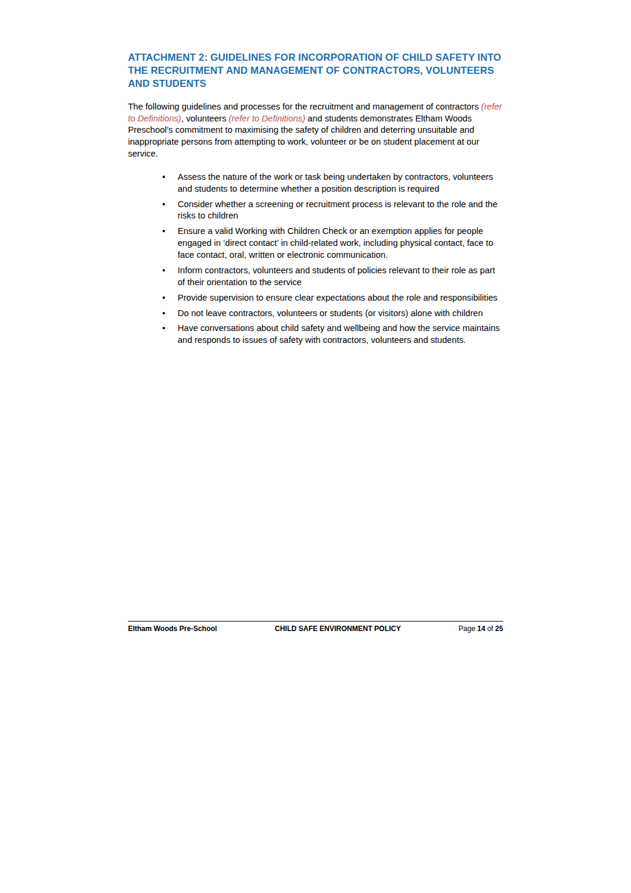Attachment 2: Guidelines for incorporation of child safety into the recruitment and management of contractors, volunteers and students
The following guidelines and processes for the recruitment and management of contractors (refer to Definitions), volunteers (refer to Definitions) and students demonstrates Eltham Woods Preschool’s commitment to maximising the safety of children and deterring unsuitable and inappropriate persons from attempting to work, volunteer or be on student placement at our service.
Assess the nature of the work or task being undertaken by contractors, volunteers and students to determine whether a position description is required
Consider whether a screening or recruitment process is relevant to the role and the risks to children
Ensure a valid Working with Children Check or an exemption applies for people engaged in ‘direct contact’ in child-related work, including physical contact, face to face contact, oral, written or electronic communication.
Inform contractors, volunteers and students of policies relevant to their role as part of their orientation to the service
Provide supervision to ensure clear expectations about the role and responsibilities
Do not leave contractors, volunteers or students (or visitors) alone with children
Have conversations about child safety and wellbeing and how the service maintains and responds to issues of safety with contractors, volunteers and students.
Eltham Woods Pre-School
CHILD SAFE ENVIRONMENT POLICY
Page 14 of 25